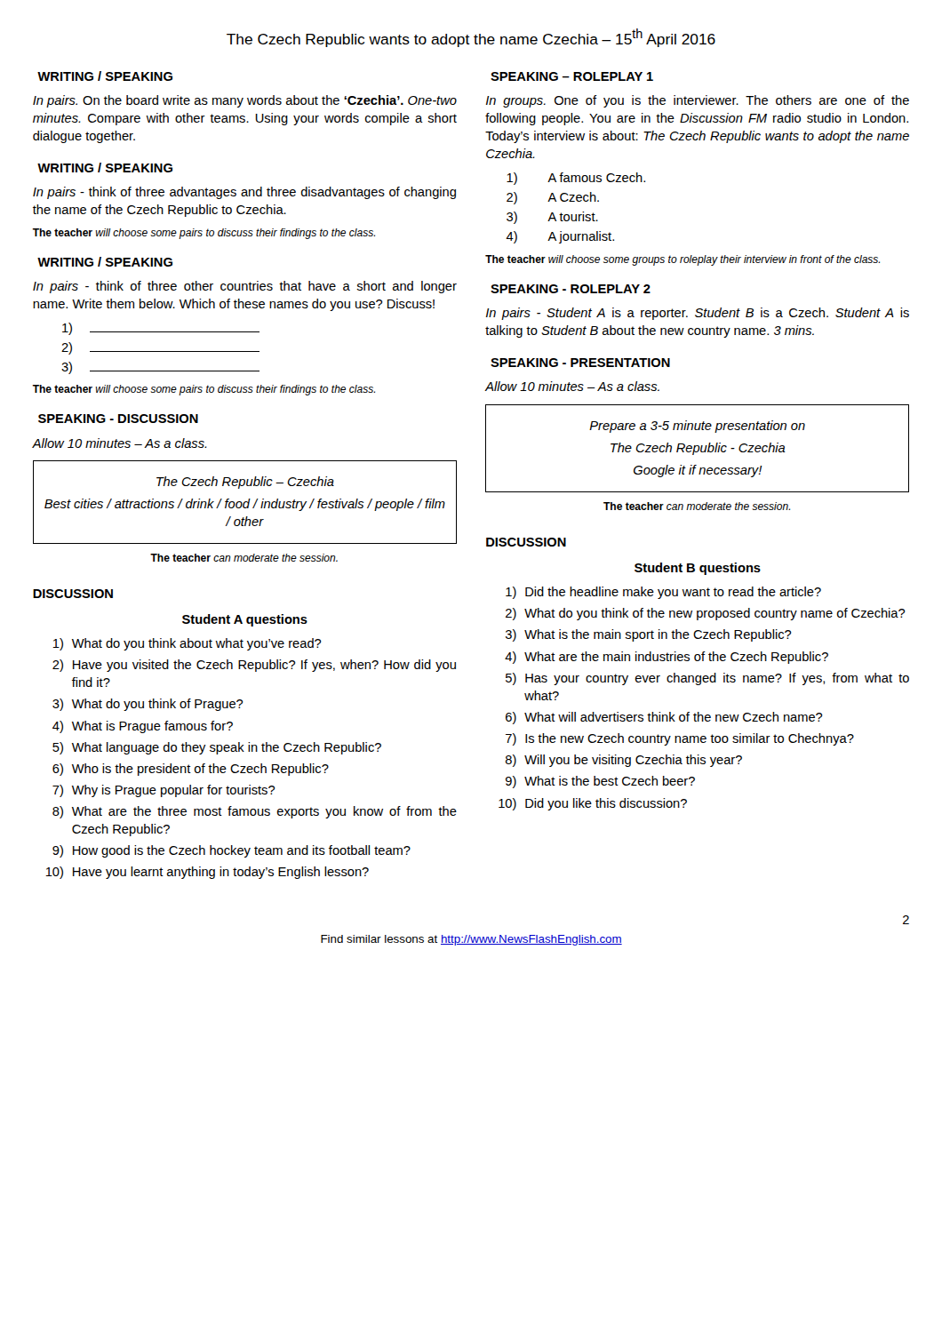The Czech Republic wants to adopt the name Czechia – 15th April 2016
WRITING / SPEAKING
In pairs. On the board write as many words about the ‘Czechia’. One-two minutes. Compare with other teams. Using your words compile a short dialogue together.
WRITING / SPEAKING
In pairs - think of three advantages and three disadvantages of changing the name of the Czech Republic to Czechia.
The teacher will choose some pairs to discuss their findings to the class.
WRITING / SPEAKING
In pairs - think of three other countries that have a short and longer name. Write them below. Which of these names do you use? Discuss!
1)
2)
3)
The teacher will choose some pairs to discuss their findings to the class.
SPEAKING - DISCUSSION
Allow 10 minutes – As a class.
The Czech Republic – Czechia
Best cities / attractions / drink / food / industry / festivals / people / film / other
The teacher can moderate the session.
DISCUSSION
Student A questions
What do you think about what you’ve read?
Have you visited the Czech Republic? If yes, when? How did you find it?
What do you think of Prague?
What is Prague famous for?
What language do they speak in the Czech Republic?
Who is the president of the Czech Republic?
Why is Prague popular for tourists?
What are the three most famous exports you know of from the Czech Republic?
How good is the Czech hockey team and its football team?
Have you learnt anything in today’s English lesson?
SPEAKING – ROLEPLAY 1
In groups. One of you is the interviewer. The others are one of the following people. You are in the Discussion FM radio studio in London. Today’s interview is about: The Czech Republic wants to adopt the name Czechia.
1) A famous Czech.
2) A Czech.
3) A tourist.
4) A journalist.
The teacher will choose some groups to roleplay their interview in front of the class.
SPEAKING - ROLEPLAY 2
In pairs - Student A is a reporter. Student B is a Czech. Student A is talking to Student B about the new country name. 3 mins.
SPEAKING - PRESENTATION
Allow 10 minutes – As a class.
Prepare a 3-5 minute presentation on
The Czech Republic - Czechia
Google it if necessary!
The teacher can moderate the session.
DISCUSSION
Student B questions
Did the headline make you want to read the article?
What do you think of the new proposed country name of Czechia?
What is the main sport in the Czech Republic?
What are the main industries of the Czech Republic?
Has your country ever changed its name? If yes, from what to what?
What will advertisers think of the new Czech name?
Is the new Czech country name too similar to Chechnya?
Will you be visiting Czechia this year?
What is the best Czech beer?
Did you like this discussion?
2
Find similar lessons at http://www.NewsFlashEnglish.com